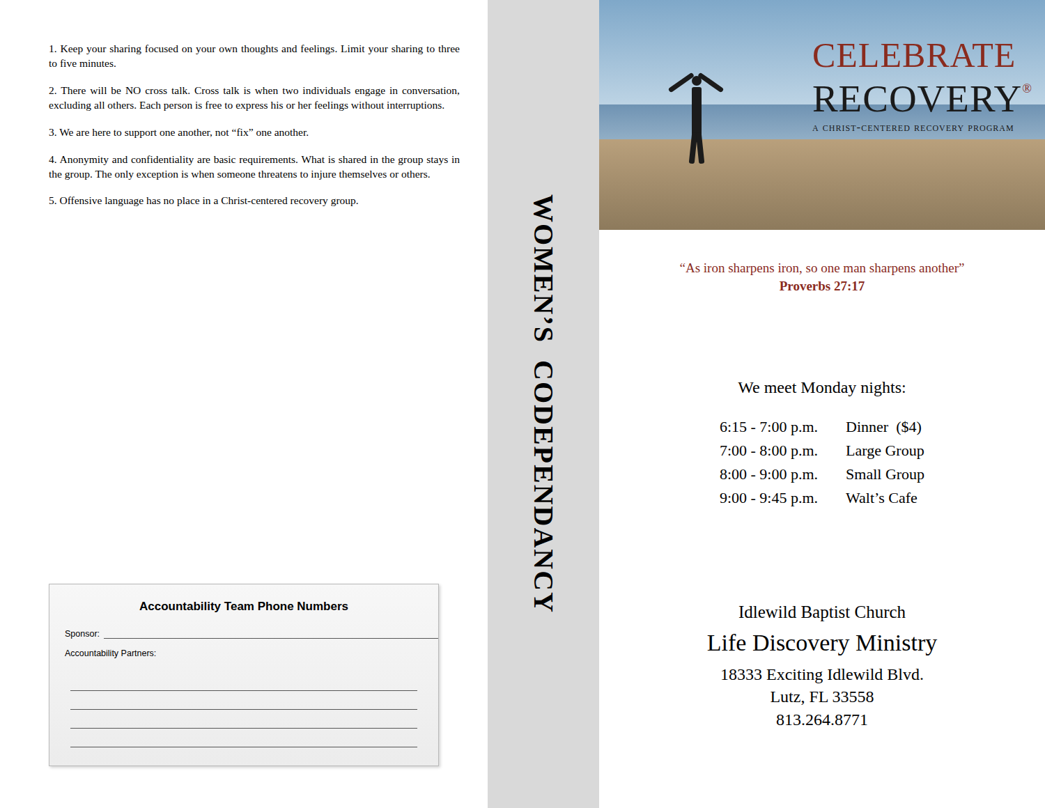1. Keep your sharing focused on your own thoughts and feelings. Limit your sharing to three to five minutes.
2. There will be NO cross talk. Cross talk is when two individuals engage in conversation, excluding all others. Each person is free to express his or her feelings without interruptions.
3. We are here to support one another, not “fix” one another.
4. Anonymity and confidentiality are basic requirements. What is shared in the group stays in the group. The only exception is when someone threatens to injure themselves or others.
5. Offensive language has no place in a Christ-centered recovery group.
Accountability Team Phone Numbers
Sponsor:
Accountability Partners:
WOMEN’S CODEPENDANCY
Celebrate
Recovery®
A Christ-Centered Recovery Program
“As iron sharpens iron, so one man sharpens another”
Proverbs 27:17
We meet Monday nights:
| 6:15 - 7:00 p.m. | Dinner ($4) |
| 7:00 - 8:00 p.m. | Large Group |
| 8:00 - 9:00 p.m. | Small Group |
| 9:00 - 9:45 p.m. | Walt’s Cafe |
Idlewild Baptist Church
Life Discovery Ministry
18333 Exciting Idlewild Blvd.
Lutz, FL 33558
813.264.8771